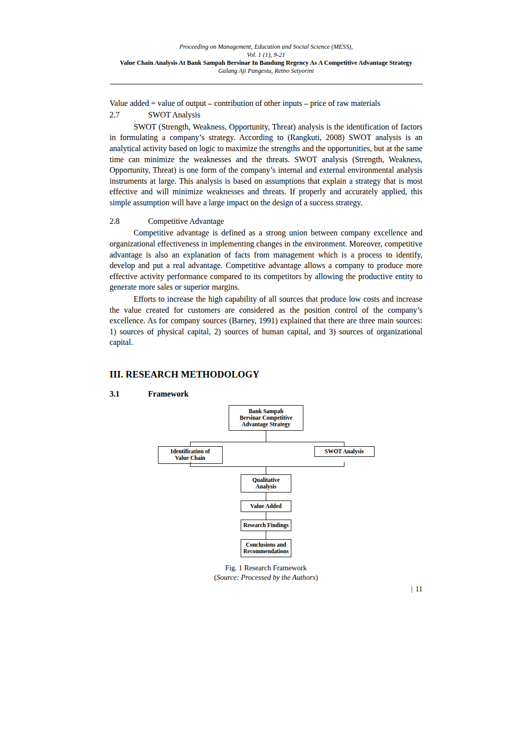Proceeding on Management, Education and Social Science (MESS),
Vol. 1 (1), 9-21
Value Chain Analysis At Bank Sampah Bersinar In Bandung Regency As A Competitive Advantage Strategy
Galang Aji Pangestu, Retno Setyorini
Value added = value of output – contribution of other inputs – price of raw materials
2.7
SWOT Analysis
SWOT (Strength, Weakness, Opportunity, Threat) analysis is the identification of factors in formulating a company’s strategy. According to (Rangkuti, 2008) SWOT analysis is an analytical activity based on logic to maximize the strengths and the opportunities, but at the same time can minimize the weaknesses and the threats. SWOT analysis (Strength, Weakness, Opportunity, Threat) is one form of the company’s internal and external environmental analysis instruments at large. This analysis is based on assumptions that explain a strategy that is most effective and will minimize weaknesses and threats. If properly and accurately applied, this simple assumption will have a large impact on the design of a success strategy.
2.8
Competitive Advantage
Competitive advantage is defined as a strong union between company excellence and organizational effectiveness in implementing changes in the environment. Moreover, competitive advantage is also an explanation of facts from management which is a process to identify, develop and put a real advantage. Competitive advantage allows a company to produce more effective activity performance compared to its competitors by allowing the productive entity to generate more sales or superior margins.
Efforts to increase the high capability of all sources that produce low costs and increase the value created for customers are considered as the position control of the company’s excellence. As for company sources (Barney, 1991) explained that there are three main sources: 1) sources of physical capital, 2) sources of human capital, and 3) sources of organizational capital.
III. RESEARCH METHODOLOGY
3.1
Framework
Bank Sampah
Bersinar Competitive
Advantage Strategy
Identification of
Value Chain
SWOT Analysis
Qualitative
Analysis
Value Added
Research Findings
Conclusions and
Recommendations
Fig. 1 Research Framework
(Source: Processed by the Authors)
|11